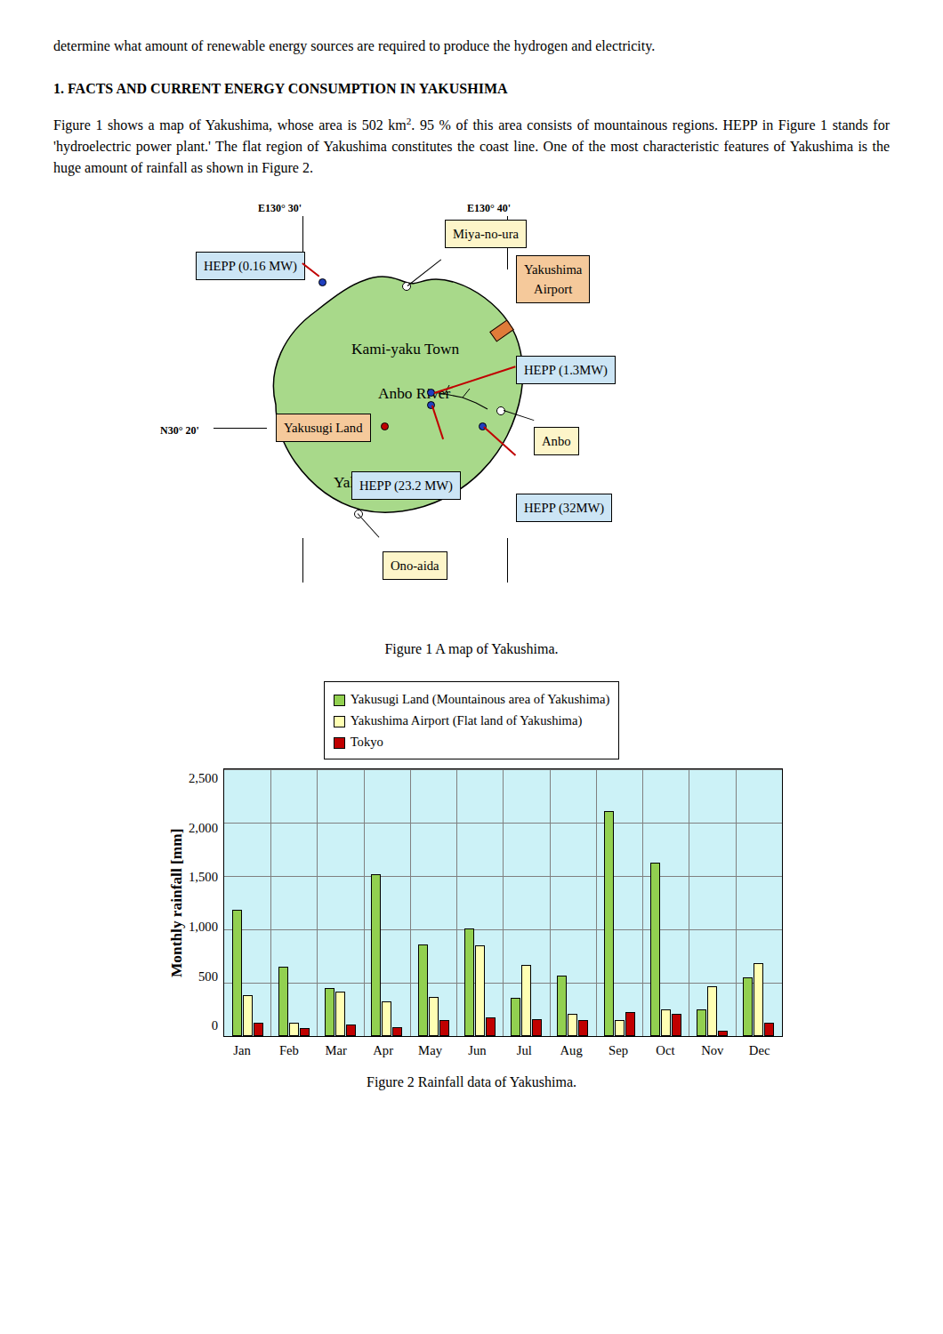determine what amount of renewable energy sources are required to produce the hydrogen and electricity.
1. FACTS AND CURRENT ENERGY CONSUMPTION IN YAKUSHIMA
Figure 1 shows a map of Yakushima, whose area is 502 km2. 95 % of this area consists of mountainous regions. HEPP in Figure 1 stands for 'hydroelectric power plant.' The flat region of Yakushima constitutes the coast line. One of the most characteristic features of Yakushima is the huge amount of rainfall as shown in Figure 2.
E130° 30'
E130° 40'
N30° 20'
Kami-yaku Town
Anbo River
Yaku Town
Miya-no-ura
Yakushima
Airport
HEPP (0.16 MW)
HEPP (1.3MW)
Yakusugi Land
Anbo
HEPP (23.2 MW)
HEPP (32MW)
Ono-aida
Figure 1 A map of Yakushima.
Yakusugi Land (Mountainous area of Yakushima)
Yakushima Airport (Flat land of Yakushima)
Tokyo
Monthly rainfall [mm]
2,500 2,000 1,500 1,000 500 0
Jan Feb Mar Apr May Jun Jul Aug Sep Oct Nov Dec
Figure 2 Rainfall data of Yakushima.